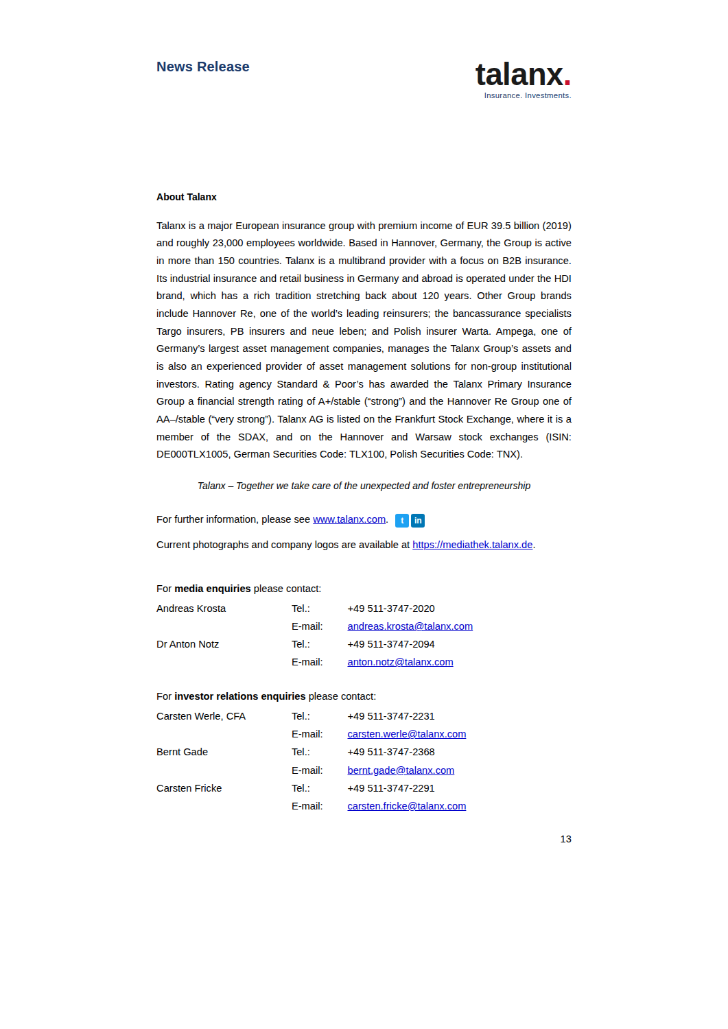News Release
talanx.
Insurance. Investments.
About Talanx
Talanx is a major European insurance group with premium income of EUR 39.5 billion (2019) and roughly 23,000 employees worldwide. Based in Hannover, Germany, the Group is active in more than 150 countries. Talanx is a multibrand provider with a focus on B2B insurance. Its industrial insurance and retail business in Germany and abroad is operated under the HDI brand, which has a rich tradition stretching back about 120 years. Other Group brands include Hannover Re, one of the world’s leading reinsurers; the bancassurance specialists Targo insurers, PB insurers and neue leben; and Polish insurer Warta. Ampega, one of Germany’s largest asset management companies, manages the Talanx Group’s assets and is also an experienced provider of asset management solutions for non-group institutional investors. Rating agency Standard & Poor’s has awarded the Talanx Primary Insurance Group a financial strength rating of A+/stable (“strong”) and the Hannover Re Group one of AA–/stable (“very strong”). Talanx AG is listed on the Frankfurt Stock Exchange, where it is a member of the SDAX, and on the Hannover and Warsaw stock exchanges (ISIN: DE000TLX1005, German Securities Code: TLX100, Polish Securities Code: TNX).
Talanx – Together we take care of the unexpected and foster entrepreneurship
For further information, please see www.talanx.com. tin
Current photographs and company logos are available at https://mediathek.talanx.de.
For media enquiries please contact:
| Andreas Krosta | Tel.: | +49 511-3747-2020 |
| | E-mail: | andreas.krosta@talanx.com |
| Dr Anton Notz | Tel.: | +49 511-3747-2094 |
| | E-mail: | anton.notz@talanx.com |
For investor relations enquiries please contact:
| Carsten Werle, CFA | Tel.: | +49 511-3747-2231 |
| | E-mail: | carsten.werle@talanx.com |
| Bernt Gade | Tel.: | +49 511-3747-2368 |
| | E-mail: | bernt.gade@talanx.com |
| Carsten Fricke | Tel.: | +49 511-3747-2291 |
| | E-mail: | carsten.fricke@talanx.com |
13